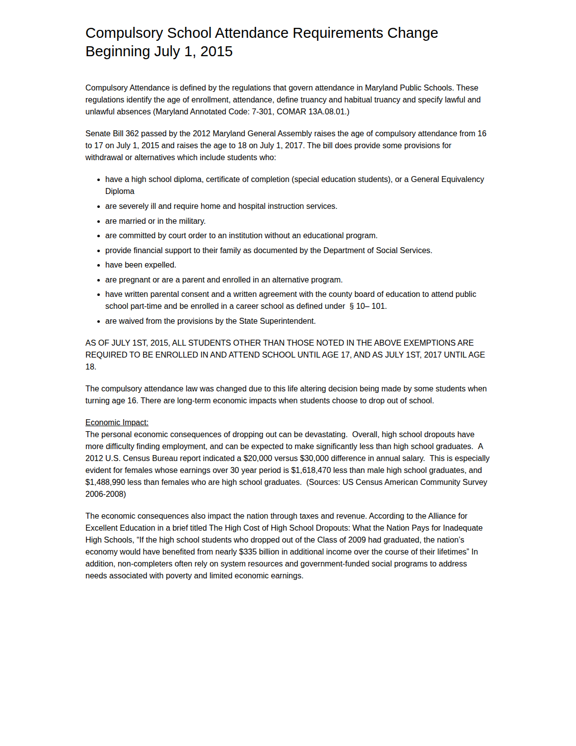Compulsory School Attendance Requirements Change Beginning July 1, 2015
Compulsory Attendance is defined by the regulations that govern attendance in Maryland Public Schools. These regulations identify the age of enrollment, attendance, define truancy and habitual truancy and specify lawful and unlawful absences (Maryland Annotated Code: 7-301, COMAR 13A.08.01.)
Senate Bill 362 passed by the 2012 Maryland General Assembly raises the age of compulsory attendance from 16 to 17 on July 1, 2015 and raises the age to 18 on July 1, 2017. The bill does provide some provisions for withdrawal or alternatives which include students who:
have a high school diploma, certificate of completion (special education students), or a General Equivalency Diploma
are severely ill and require home and hospital instruction services.
are married or in the military.
are committed by court order to an institution without an educational program.
provide financial support to their family as documented by the Department of Social Services.
have been expelled.
are pregnant or are a parent and enrolled in an alternative program.
have written parental consent and a written agreement with the county board of education to attend public school part-time and be enrolled in a career school as defined under § 10– 101.
are waived from the provisions by the State Superintendent.
AS OF JULY 1ST, 2015, ALL STUDENTS OTHER THAN THOSE NOTED IN THE ABOVE EXEMPTIONS ARE REQUIRED TO BE ENROLLED IN AND ATTEND SCHOOL UNTIL AGE 17, AND AS JULY 1ST, 2017 UNTIL AGE 18.
The compulsory attendance law was changed due to this life altering decision being made by some students when turning age 16. There are long-term economic impacts when students choose to drop out of school.
Economic Impact:
The personal economic consequences of dropping out can be devastating. Overall, high school dropouts have more difficulty finding employment, and can be expected to make significantly less than high school graduates. A 2012 U.S. Census Bureau report indicated a $20,000 versus $30,000 difference in annual salary. This is especially evident for females whose earnings over 30 year period is $1,618,470 less than male high school graduates, and $1,488,990 less than females who are high school graduates. (Sources: US Census American Community Survey 2006-2008)
The economic consequences also impact the nation through taxes and revenue. According to the Alliance for Excellent Education in a brief titled The High Cost of High School Dropouts: What the Nation Pays for Inadequate High Schools, “If the high school students who dropped out of the Class of 2009 had graduated, the nation’s economy would have benefited from nearly $335 billion in additional income over the course of their lifetimes” In addition, non-completers often rely on system resources and government-funded social programs to address needs associated with poverty and limited economic earnings.